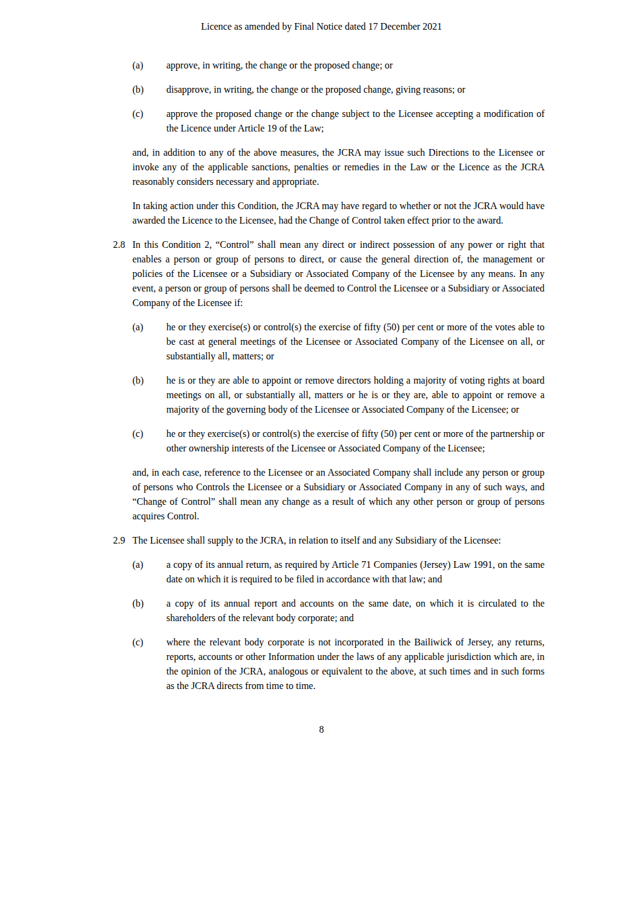Licence as amended by Final Notice dated 17 December 2021
(a)
approve, in writing, the change or the proposed change; or
(b)
disapprove, in writing, the change or the proposed change, giving reasons; or
(c)
approve the proposed change or the change subject to the Licensee accepting a modification of the Licence under Article 19 of the Law;
and, in addition to any of the above measures, the JCRA may issue such Directions to the Licensee or invoke any of the applicable sanctions, penalties or remedies in the Law or the Licence as the JCRA reasonably considers necessary and appropriate.
In taking action under this Condition, the JCRA may have regard to whether or not the JCRA would have awarded the Licence to the Licensee, had the Change of Control taken effect prior to the award.
2.8
In this Condition 2, “Control” shall mean any direct or indirect possession of any power or right that enables a person or group of persons to direct, or cause the general direction of, the management or policies of the Licensee or a Subsidiary or Associated Company of the Licensee by any means. In any event, a person or group of persons shall be deemed to Control the Licensee or a Subsidiary or Associated Company of the Licensee if:
(a)
he or they exercise(s) or control(s) the exercise of fifty (50) per cent or more of the votes able to be cast at general meetings of the Licensee or Associated Company of the Licensee on all, or substantially all, matters; or
(b)
he is or they are able to appoint or remove directors holding a majority of voting rights at board meetings on all, or substantially all, matters or he is or they are, able to appoint or remove a majority of the governing body of the Licensee or Associated Company of the Licensee; or
(c)
he or they exercise(s) or control(s) the exercise of fifty (50) per cent or more of the partnership or other ownership interests of the Licensee or Associated Company of the Licensee;
and, in each case, reference to the Licensee or an Associated Company shall include any person or group of persons who Controls the Licensee or a Subsidiary or Associated Company in any of such ways, and “Change of Control” shall mean any change as a result of which any other person or group of persons acquires Control.
2.9
The Licensee shall supply to the JCRA, in relation to itself and any Subsidiary of the Licensee:
(a)
a copy of its annual return, as required by Article 71 Companies (Jersey) Law 1991, on the same date on which it is required to be filed in accordance with that law; and
(b)
a copy of its annual report and accounts on the same date, on which it is circulated to the shareholders of the relevant body corporate; and
(c)
where the relevant body corporate is not incorporated in the Bailiwick of Jersey, any returns, reports, accounts or other Information under the laws of any applicable jurisdiction which are, in the opinion of the JCRA, analogous or equivalent to the above, at such times and in such forms as the JCRA directs from time to time.
8